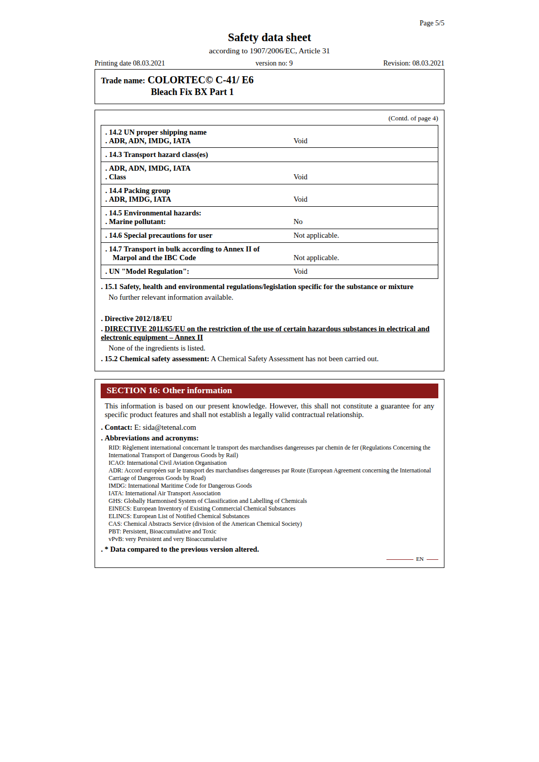Page 5/5
Safety data sheet
according to 1907/2006/EC, Article 31
Printing date 08.03.2021 version no: 9 Revision: 08.03.2021
Trade name: COLORTEC© C-41/ E6
Bleach Fix BX Part 1
(Contd. of page 4)
| . 14.2 UN proper shipping name . ADR, ADN, IMDG, IATA | Void |
| . 14.3 Transport hazard class(es) | |
| . ADR, ADN, IMDG, IATA . Class | Void |
| . 14.4 Packing group . ADR, IMDG, IATA | Void |
| . 14.5 Environmental hazards: . Marine pollutant: | No |
| . 14.6 Special precautions for user | Not applicable. |
| . 14.7 Transport in bulk according to Annex II of Marpol and the IBC Code | Not applicable. |
| . UN "Model Regulation": | Void |
. 15.1 Safety, health and environmental regulations/legislation specific for the substance or mixture
No further relevant information available.
. Directive 2012/18/EU
. DIRECTIVE 2011/65/EU on the restriction of the use of certain hazardous substances in electrical and electronic equipment – Annex II
None of the ingredients is listed.
. 15.2 Chemical safety assessment: A Chemical Safety Assessment has not been carried out.
SECTION 16: Other information
This information is based on our present knowledge. However, this shall not constitute a guarantee for any specific product features and shall not establish a legally valid contractual relationship.
. Contact: E: sida@tetenal.com
. Abbreviations and acronyms:
RID: Règlement international concernant le transport des marchandises dangereuses par chemin de fer (Regulations Concerning the International Transport of Dangerous Goods by Rail)
ICAO: International Civil Aviation Organisation
ADR: Accord européen sur le transport des marchandises dangereuses par Route (European Agreement concerning the International Carriage of Dangerous Goods by Road)
IMDG: International Maritime Code for Dangerous Goods
IATA: International Air Transport Association
GHS: Globally Harmonised System of Classification and Labelling of Chemicals
EINECS: European Inventory of Existing Commercial Chemical Substances
ELINCS: European List of Notified Chemical Substances
CAS: Chemical Abstracts Service (division of the American Chemical Society)
PBT: Persistent, Bioaccumulative and Toxic
vPvB: very Persistent and very Bioaccumulative
. * Data compared to the previous version altered.
EN